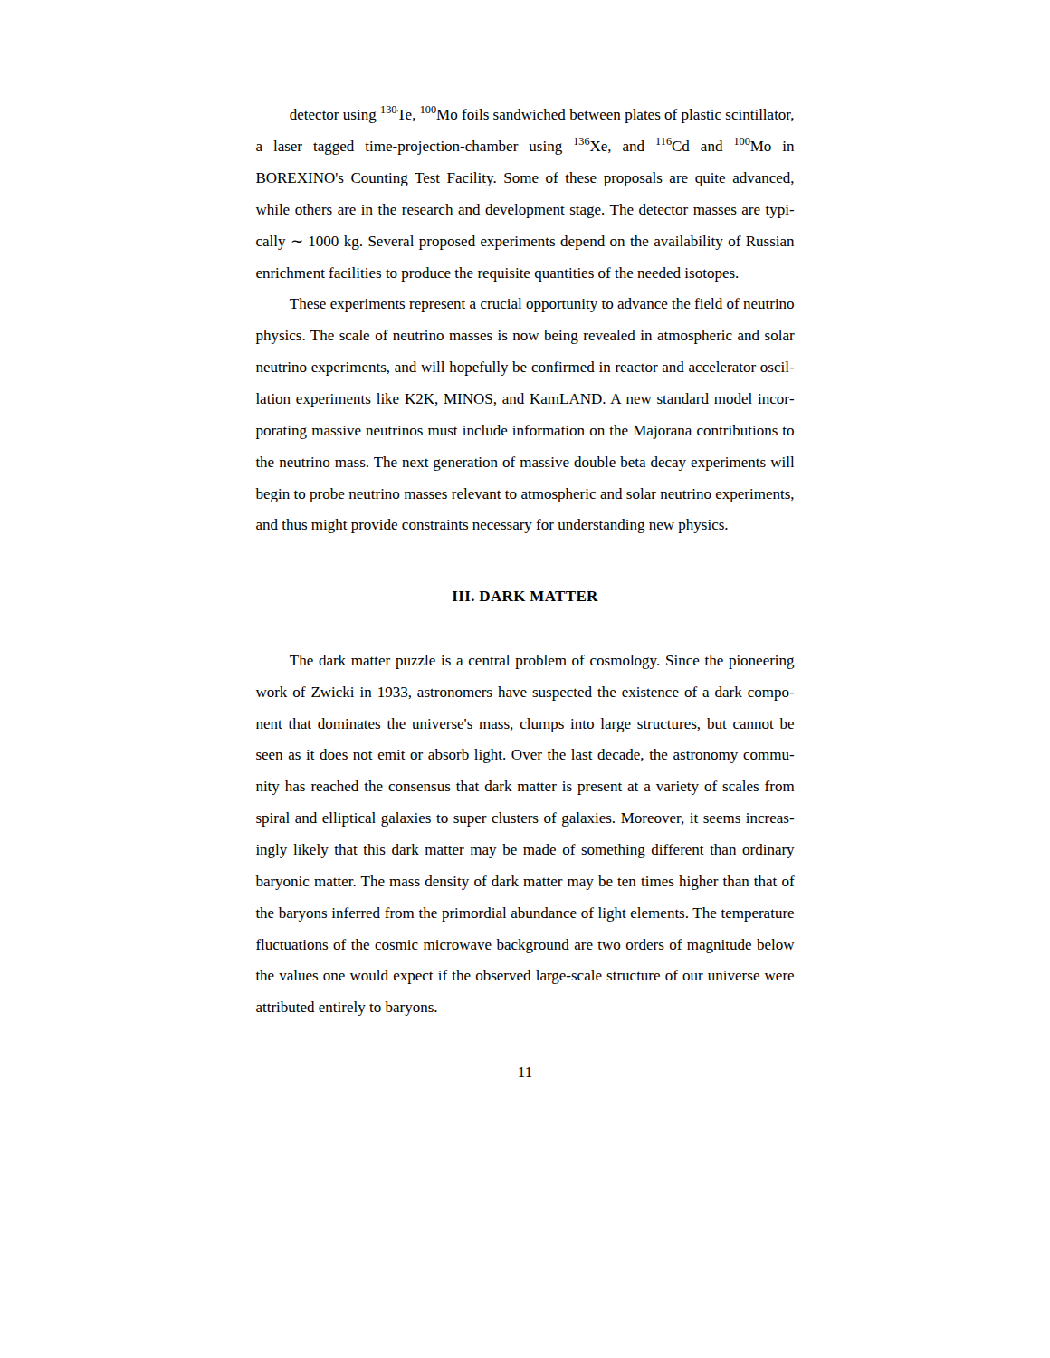detector using 130Te, 100Mo foils sandwiched between plates of plastic scintillator, a laser tagged time-projection-chamber using 136Xe, and 116Cd and 100Mo in BOREXINO's Counting Test Facility. Some of these proposals are quite advanced, while others are in the research and development stage. The detector masses are typically ∼ 1000 kg. Several proposed experiments depend on the availability of Russian enrichment facilities to produce the requisite quantities of the needed isotopes.
These experiments represent a crucial opportunity to advance the field of neutrino physics. The scale of neutrino masses is now being revealed in atmospheric and solar neutrino experiments, and will hopefully be confirmed in reactor and accelerator oscillation experiments like K2K, MINOS, and KamLAND. A new standard model incorporating massive neutrinos must include information on the Majorana contributions to the neutrino mass. The next generation of massive double beta decay experiments will begin to probe neutrino masses relevant to atmospheric and solar neutrino experiments, and thus might provide constraints necessary for understanding new physics.
III. DARK MATTER
The dark matter puzzle is a central problem of cosmology. Since the pioneering work of Zwicki in 1933, astronomers have suspected the existence of a dark component that dominates the universe's mass, clumps into large structures, but cannot be seen as it does not emit or absorb light. Over the last decade, the astronomy community has reached the consensus that dark matter is present at a variety of scales from spiral and elliptical galaxies to super clusters of galaxies. Moreover, it seems increasingly likely that this dark matter may be made of something different than ordinary baryonic matter. The mass density of dark matter may be ten times higher than that of the baryons inferred from the primordial abundance of light elements. The temperature fluctuations of the cosmic microwave background are two orders of magnitude below the values one would expect if the observed large-scale structure of our universe were attributed entirely to baryons.
11